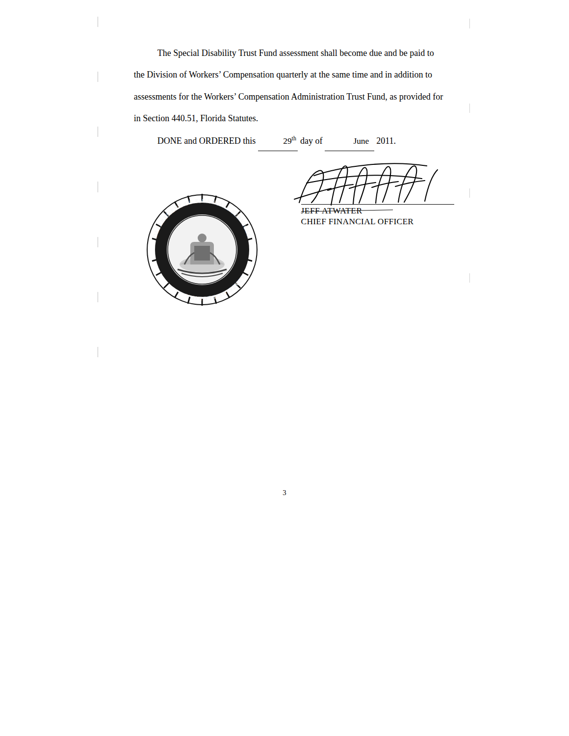The Special Disability Trust Fund assessment shall become due and be paid to the Division of Workers’ Compensation quarterly at the same time and in addition to assessments for the Workers’ Compensation Administration Trust Fund, as provided for in Section 440.51, Florida Statutes.
DONE and ORDERED this 29 th day of June 2011.
JEFF ATWATER
CHIEF FINANCIAL OFFICER
DEPARTMENT OF FINANCIAL SERVICES STATE OF FLORIDA
3